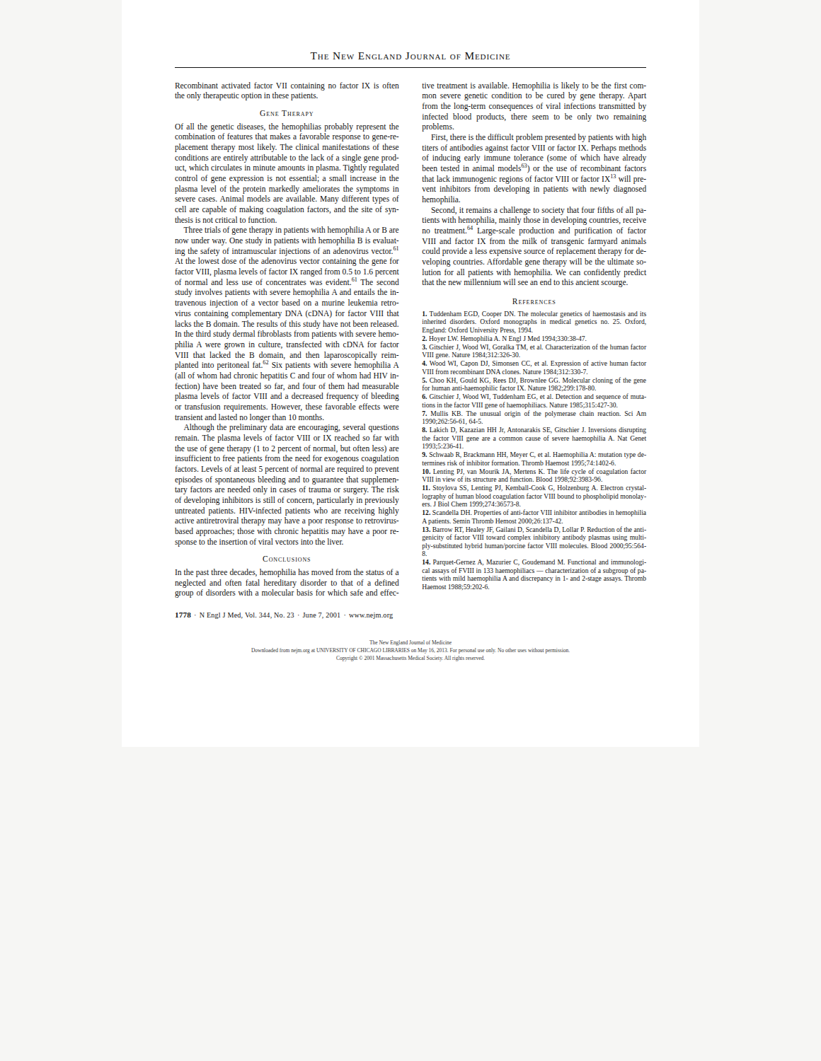The New England Journal of Medicine
Recombinant activated factor VII containing no factor IX is often the only therapeutic option in these patients.
Gene Therapy
Of all the genetic diseases, the hemophilias probably represent the combination of features that makes a favorable response to gene-replacement therapy most likely. The clinical manifestations of these conditions are entirely attributable to the lack of a single gene product, which circulates in minute amounts in plasma. Tightly regulated control of gene expression is not essential; a small increase in the plasma level of the protein markedly ameliorates the symptoms in severe cases. Animal models are available. Many different types of cell are capable of making coagulation factors, and the site of synthesis is not critical to function.
Three trials of gene therapy in patients with hemophilia A or B are now under way. One study in patients with hemophilia B is evaluating the safety of intramuscular injections of an adenovirus vector.61 At the lowest dose of the adenovirus vector containing the gene for factor VIII, plasma levels of factor IX ranged from 0.5 to 1.6 percent of normal and less use of concentrates was evident.61 The second study involves patients with severe hemophilia A and entails the intravenous injection of a vector based on a murine leukemia retrovirus containing complementary DNA (cDNA) for factor VIII that lacks the B domain. The results of this study have not been released. In the third study dermal fibroblasts from patients with severe hemophilia A were grown in culture, transfected with cDNA for factor VIII that lacked the B domain, and then laparoscopically reimplanted into peritoneal fat.62 Six patients with severe hemophilia A (all of whom had chronic hepatitis C and four of whom had HIV infection) have been treated so far, and four of them had measurable plasma levels of factor VIII and a decreased frequency of bleeding or transfusion requirements. However, these favorable effects were transient and lasted no longer than 10 months.
Although the preliminary data are encouraging, several questions remain. The plasma levels of factor VIII or IX reached so far with the use of gene therapy (1 to 2 percent of normal, but often less) are insufficient to free patients from the need for exogenous coagulation factors. Levels of at least 5 percent of normal are required to prevent episodes of spontaneous bleeding and to guarantee that supplementary factors are needed only in cases of trauma or surgery. The risk of developing inhibitors is still of concern, particularly in previously untreated patients. HIV-infected patients who are receiving highly active antiretroviral therapy may have a poor response to retrovirus-based approaches; those with chronic hepatitis may have a poor response to the insertion of viral vectors into the liver.
Conclusions
In the past three decades, hemophilia has moved from the status of a neglected and often fatal hereditary disorder to that of a defined group of disorders with a molecular basis for which safe and effective treatment is available. Hemophilia is likely to be the first common severe genetic condition to be cured by gene therapy. Apart from the long-term consequences of viral infections transmitted by infected blood products, there seem to be only two remaining problems.
First, there is the difficult problem presented by patients with high titers of antibodies against factor VIII or factor IX. Perhaps methods of inducing early immune tolerance (some of which have already been tested in animal models63) or the use of recombinant factors that lack immunogenic regions of factor VIII or factor IX13 will prevent inhibitors from developing in patients with newly diagnosed hemophilia.
Second, it remains a challenge to society that four fifths of all patients with hemophilia, mainly those in developing countries, receive no treatment.64 Large-scale production and purification of factor VIII and factor IX from the milk of transgenic farmyard animals could provide a less expensive source of replacement therapy for developing countries. Affordable gene therapy will be the ultimate solution for all patients with hemophilia. We can confidently predict that the new millennium will see an end to this ancient scourge.
References
1. Tuddenham EGD, Cooper DN. The molecular genetics of haemostasis and its inherited disorders. Oxford monographs in medical genetics no. 25. Oxford, England: Oxford University Press, 1994.
2. Hoyer LW. Hemophilia A. N Engl J Med 1994;330:38-47.
3. Gitschier J, Wood WI, Goralka TM, et al. Characterization of the human factor VIII gene. Nature 1984;312:326-30.
4. Wood WI, Capon DJ, Simonsen CC, et al. Expression of active human factor VIII from recombinant DNA clones. Nature 1984;312:330-7.
5. Choo KH, Gould KG, Rees DJ, Brownlee GG. Molecular cloning of the gene for human anti-haemophilic factor IX. Nature 1982;299:178-80.
6. Gitschier J, Wood WI, Tuddenham EG, et al. Detection and sequence of mutations in the factor VIII gene of haemophiliacs. Nature 1985;315:427-30.
7. Mullis KB. The unusual origin of the polymerase chain reaction. Sci Am 1990;262:56-61, 64-5.
8. Lakich D, Kazazian HH Jr, Antonarakis SE, Gitschier J. Inversions disrupting the factor VIII gene are a common cause of severe haemophilia A. Nat Genet 1993;5:236-41.
9. Schwaab R, Brackmann HH, Meyer C, et al. Haemophilia A: mutation type determines risk of inhibitor formation. Thromb Haemost 1995;74:1402-6.
10. Lenting PJ, van Mourik JA, Mertens K. The life cycle of coagulation factor VIII in view of its structure and function. Blood 1998;92:3983-96.
11. Stoylova SS, Lenting PJ, Kemball-Cook G, Holzenburg A. Electron crystallography of human blood coagulation factor VIII bound to phospholipid monolayers. J Biol Chem 1999;274:36573-8.
12. Scandella DH. Properties of anti-factor VIII inhibitor antibodies in hemophilia A patients. Semin Thromb Hemost 2000;26:137-42.
13. Barrow RT, Healey JF, Gailani D, Scandella D, Lollar P. Reduction of the antigenicity of factor VIII toward complex inhibitory antibody plasmas using multiply-substituted hybrid human/porcine factor VIII molecules. Blood 2000;95:564-8.
14. Parquet-Gernez A, Mazurier C, Goudemand M. Functional and immunological assays of FVIII in 133 haemophiliacs — characterization of a subgroup of patients with mild haemophilia A and discrepancy in 1- and 2-stage assays. Thromb Haemost 1988;59:202-6.
1778·N Engl J Med, Vol. 344, No. 23·June 7, 2001·www.nejm.org
The New England Journal of Medicine
Downloaded from nejm.org at UNIVERSITY OF CHICAGO LIBRARIES on May 16, 2013. For personal use only. No other uses without permission.
Copyright © 2001 Massachusetts Medical Society. All rights reserved.